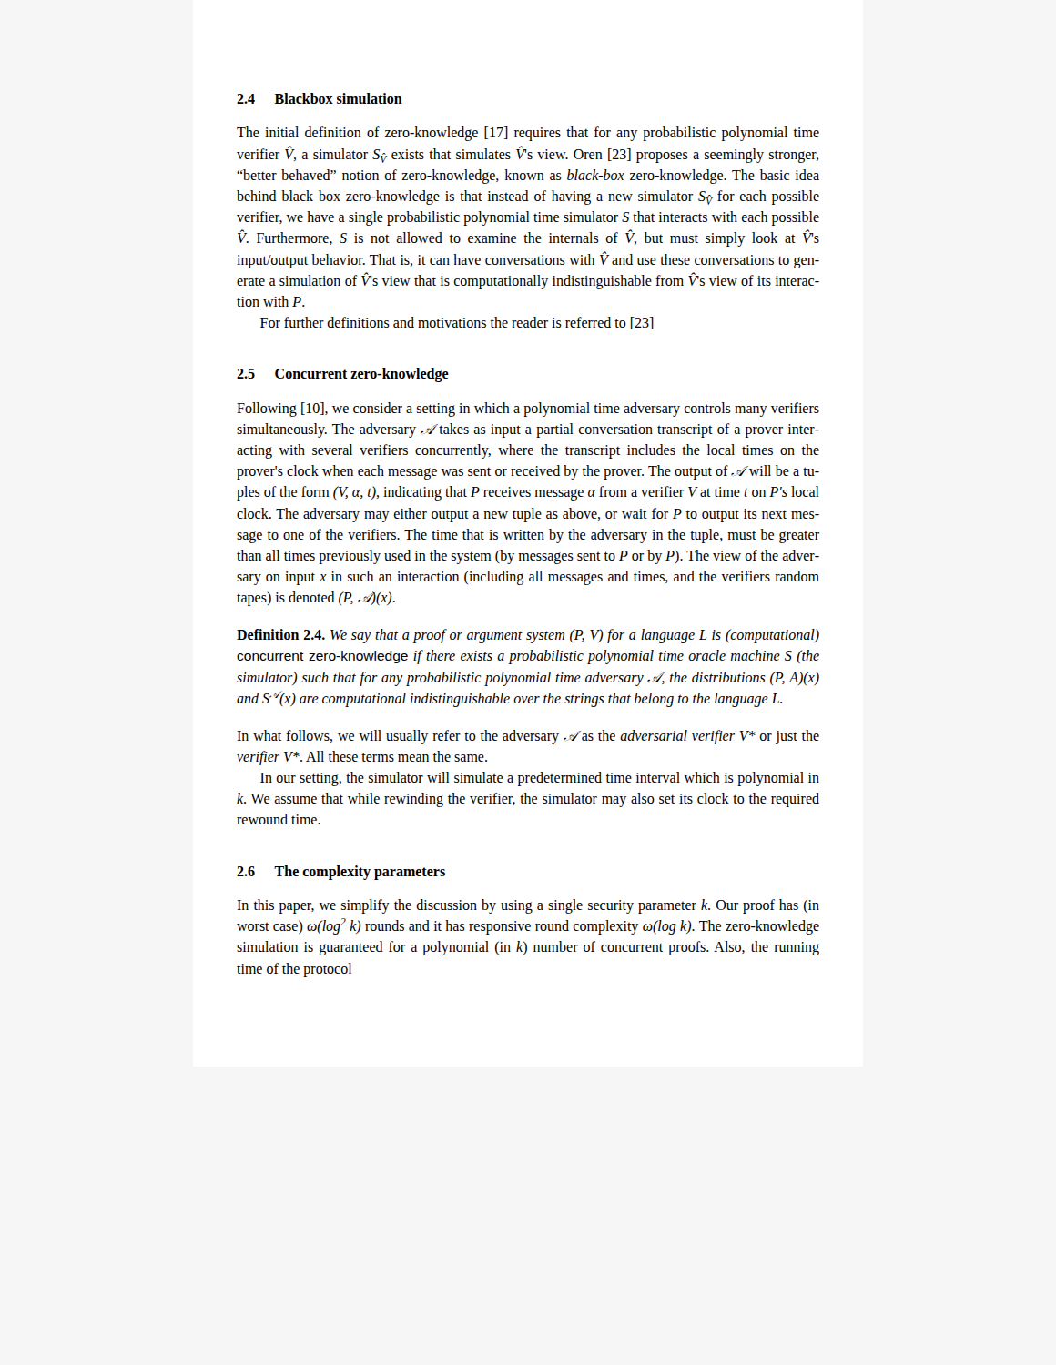2.4 Blackbox simulation
The initial definition of zero-knowledge [17] requires that for any probabilistic polynomial time verifier V̂, a simulator SV̂ exists that simulates V̂'s view. Oren [23] proposes a seemingly stronger, “better behaved” notion of zero-knowledge, known as black-box zero-knowledge. The basic idea behind black box zero-knowledge is that instead of having a new simulator SV̂ for each possible verifier, we have a single probabilistic polynomial time simulator S that interacts with each possible V̂. Furthermore, S is not allowed to examine the internals of V̂, but must simply look at V̂'s input/output behavior. That is, it can have conversations with V̂ and use these conversations to generate a simulation of V̂'s view that is computationally indistinguishable from V̂'s view of its interaction with P.
For further definitions and motivations the reader is referred to [23]
2.5 Concurrent zero-knowledge
Following [10], we consider a setting in which a polynomial time adversary controls many verifiers simultaneously. The adversary 𝒜 takes as input a partial conversation transcript of a prover interacting with several verifiers concurrently, where the transcript includes the local times on the prover's clock when each message was sent or received by the prover. The output of 𝒜 will be a tuples of the form (V, α, t), indicating that P receives message α from a verifier V at time t on P′s local clock. The adversary may either output a new tuple as above, or wait for P to output its next message to one of the verifiers. The time that is written by the adversary in the tuple, must be greater than all times previously used in the system (by messages sent to P or by P). The view of the adversary on input x in such an interaction (including all messages and times, and the verifiers random tapes) is denoted (P, 𝒜)(x).
Definition 2.4. We say that a proof or argument system (P, V) for a language L is (computational) concurrent zero-knowledge if there exists a probabilistic polynomial time oracle machine S (the simulator) such that for any probabilistic polynomial time adversary 𝒜, the distributions (P, A)(x) and S𝒜(x) are computational indistinguishable over the strings that belong to the language L.
In what follows, we will usually refer to the adversary 𝒜 as the adversarial verifier V* or just the verifier V*. All these terms mean the same.
In our setting, the simulator will simulate a predetermined time interval which is polynomial in k. We assume that while rewinding the verifier, the simulator may also set its clock to the required rewound time.
2.6 The complexity parameters
In this paper, we simplify the discussion by using a single security parameter k. Our proof has (in worst case) ω(log2 k) rounds and it has responsive round complexity ω(log k). The zero-knowledge simulation is guaranteed for a polynomial (in k) number of concurrent proofs. Also, the running time of the protocol